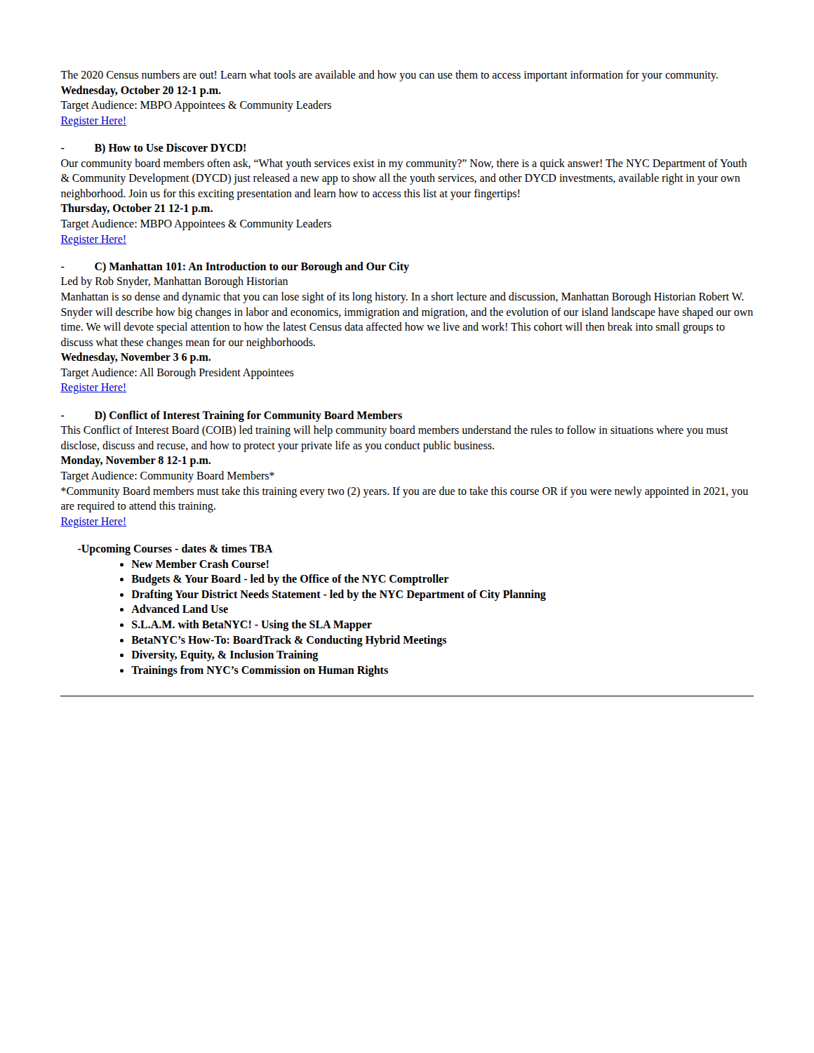The 2020 Census numbers are out! Learn what tools are available and how you can use them to access important information for your community.
Wednesday, October 20 12-1 p.m.
Target Audience: MBPO Appointees & Community Leaders
Register Here!
-B) How to Use Discover DYCD!
Our community board members often ask, “What youth services exist in my community?” Now, there is a quick answer! The NYC Department of Youth & Community Development (DYCD) just released a new app to show all the youth services, and other DYCD investments, available right in your own neighborhood. Join us for this exciting presentation and learn how to access this list at your fingertips!
Thursday, October 21 12-1 p.m.
Target Audience: MBPO Appointees & Community Leaders
Register Here!
-C) Manhattan 101: An Introduction to our Borough and Our City
Led by Rob Snyder, Manhattan Borough Historian
Manhattan is so dense and dynamic that you can lose sight of its long history. In a short lecture and discussion, Manhattan Borough Historian Robert W. Snyder will describe how big changes in labor and economics, immigration and migration, and the evolution of our island landscape have shaped our own time. We will devote special attention to how the latest Census data affected how we live and work! This cohort will then break into small groups to discuss what these changes mean for our neighborhoods.
Wednesday, November 3 6 p.m.
Target Audience: All Borough President Appointees
Register Here!
-D) Conflict of Interest Training for Community Board Members
This Conflict of Interest Board (COIB) led training will help community board members understand the rules to follow in situations where you must disclose, discuss and recuse, and how to protect your private life as you conduct public business.
Monday, November 8 12-1 p.m.
Target Audience: Community Board Members*
*Community Board members must take this training every two (2) years. If you are due to take this course OR if you were newly appointed in 2021, you are required to attend this training.
Register Here!
-Upcoming Courses - dates & times TBA
New Member Crash Course!
Budgets & Your Board - led by the Office of the NYC Comptroller
Drafting Your District Needs Statement - led by the NYC Department of City Planning
Advanced Land Use
S.L.A.M. with BetaNYC! - Using the SLA Mapper
BetaNYC’s How-To: BoardTrack & Conducting Hybrid Meetings
Diversity, Equity, & Inclusion Training
Trainings from NYC’s Commission on Human Rights